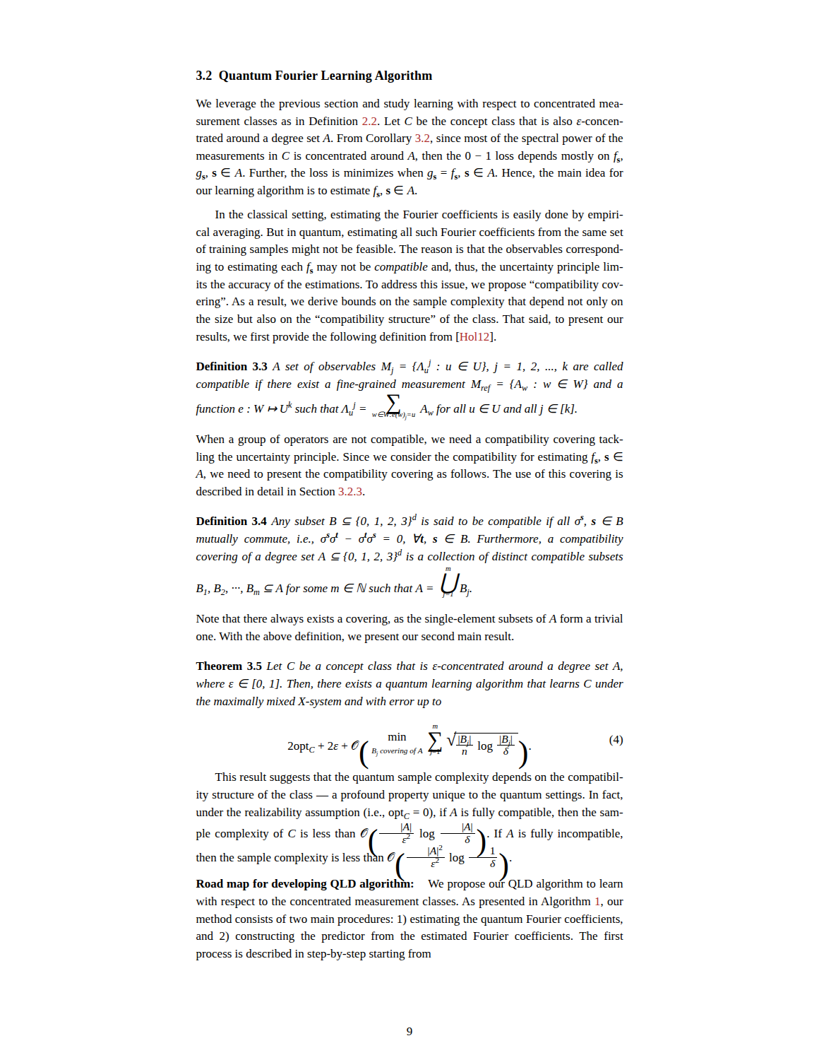3.2 Quantum Fourier Learning Algorithm
We leverage the previous section and study learning with respect to concentrated measurement classes as in Definition 2.2. Let C be the concept class that is also ε-concentrated around a degree set A. From Corollary 3.2, since most of the spectral power of the measurements in C is concentrated around A, then the 0 − 1 loss depends mostly on fs, gs, s ∈ A. Further, the loss is minimizes when gs = fs, s ∈ A. Hence, the main idea for our learning algorithm is to estimate fs, s ∈ A.
In the classical setting, estimating the Fourier coefficients is easily done by empirical averaging. But in quantum, estimating all such Fourier coefficients from the same set of training samples might not be feasible. The reason is that the observables corresponding to estimating each fs may not be compatible and, thus, the uncertainty principle limits the accuracy of the estimations. To address this issue, we propose “compatibility covering”. As a result, we derive bounds on the sample complexity that depend not only on the size but also on the “compatibility structure” of the class. That said, to present our results, we first provide the following definition from [Hol12].
Definition 3.3 A set of observables Mj = {Λuj : u ∈ U}, j = 1, 2, ..., k are called compatible if there exist a fine-grained measurement Mref = {Aw : w ∈ W} and a function e : W ↦ Uk such that Λuj = ∑w∈W:e(w)j=u Aw for all u ∈ U and all j ∈ [k].
When a group of operators are not compatible, we need a compatibility covering tackling the uncertainty principle. Since we consider the compatibility for estimating fs, s ∈ A, we need to present the compatibility covering as follows. The use of this covering is described in detail in Section 3.2.3.
Definition 3.4 Any subset B ⊆ {0, 1, 2, 3}d is said to be compatible if all σs, s ∈ B mutually commute, i.e., σsσt − σtσs = 0, ∀t, s ∈ B. Furthermore, a compatibility covering of a degree set A ⊆ {0, 1, 2, 3}d is a collection of distinct compatible subsets B1, B2, ···, Bm ⊆ A for some m ∈ ℕ such that A = m⋃j=1 Bj.
Note that there always exists a covering, as the single-element subsets of A form a trivial one. With the above definition, we present our second main result.
Theorem 3.5 Let C be a concept class that is ε-concentrated around a degree set A, where ε ∈ [0, 1]. Then, there exists a quantum learning algorithm that learns C under the maximally mixed X-system and with error up to
2optC + 2ε + 𝒪(min Bj covering of A m∑j=1|Bj|n log |Bj|δ).
(4)
This result suggests that the quantum sample complexity depends on the compatibility structure of the class — a profound property unique to the quantum settings. In fact, under the realizability assumption (i.e., optC = 0), if A is fully compatible, then the sample complexity of C is less than 𝒪(|A|ε2 log |A|δ). If A is fully incompatible, then the sample complexity is less than 𝒪(|A|2 ε2 log 1 δ).
Road map for developing QLD algorithm: We propose our QLD algorithm to learn with respect to the concentrated measurement classes. As presented in Algorithm 1, our method consists of two main procedures: 1) estimating the quantum Fourier coefficients, and 2) constructing the predictor from the estimated Fourier coefficients. The first process is described in step-by-step starting from
9